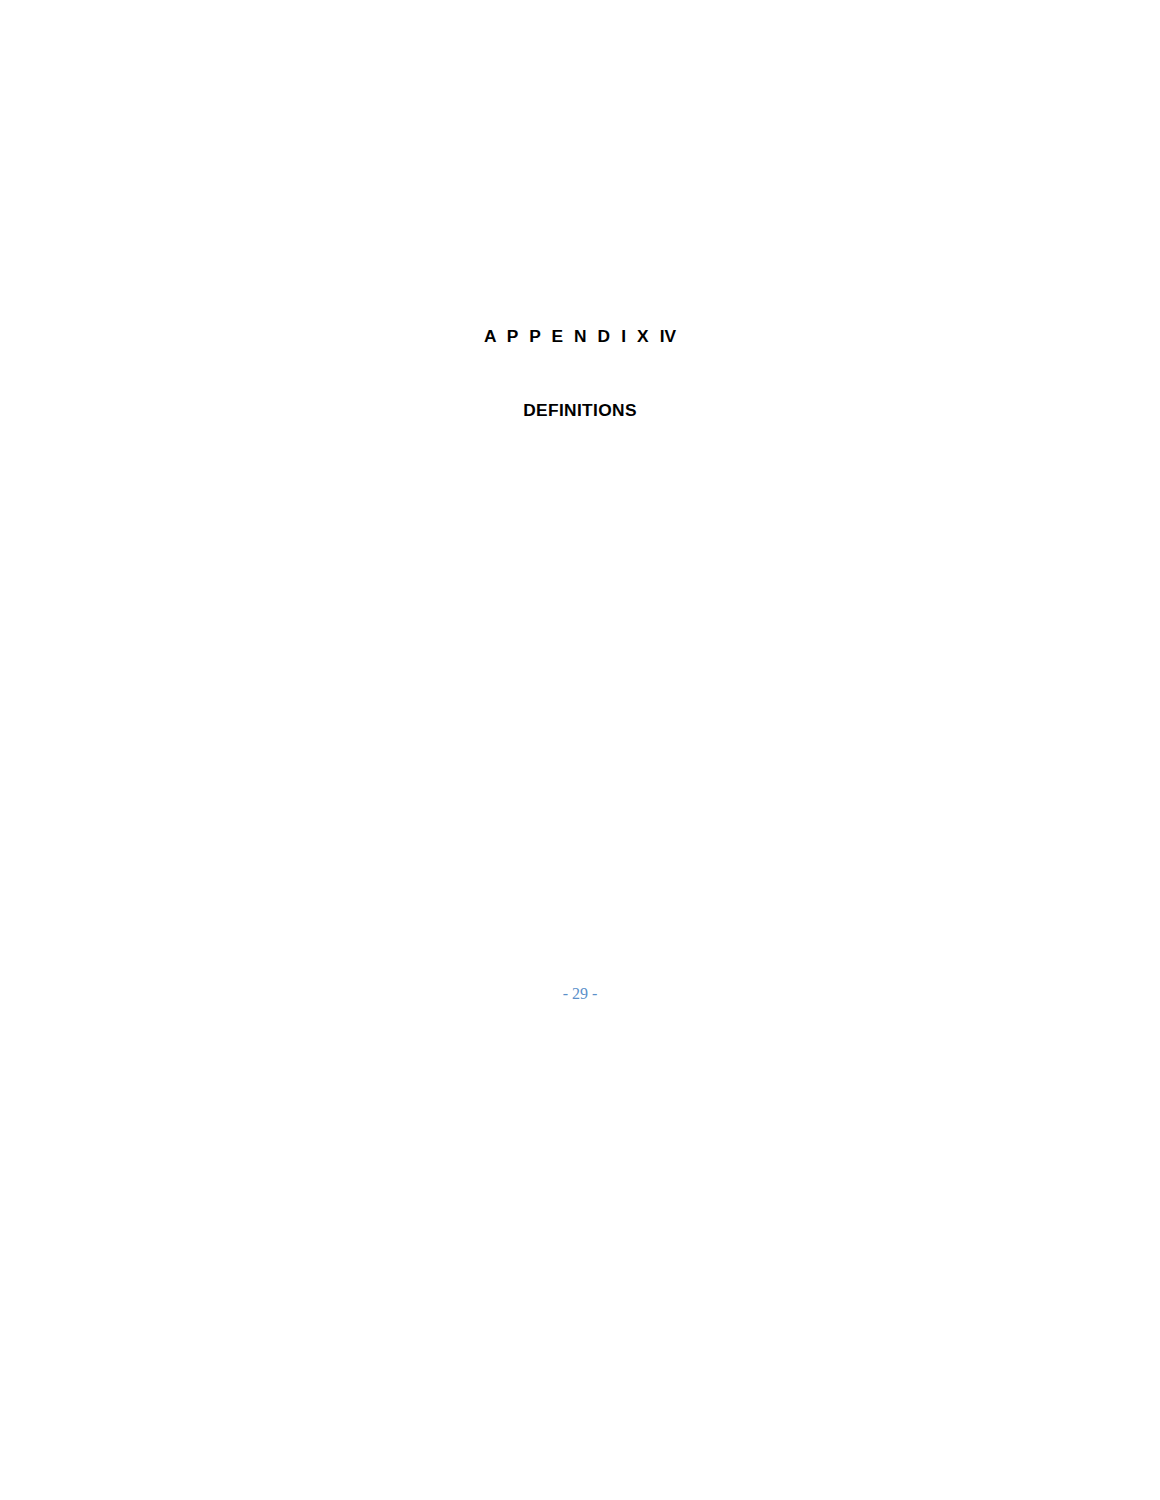A P P E N D I X IV
DEFINITIONS
- 29 -